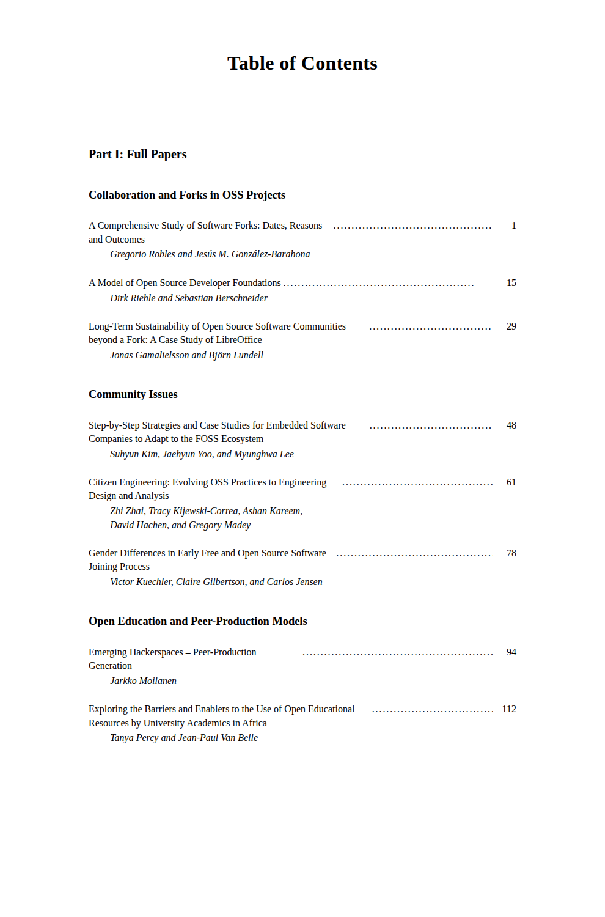Table of Contents
Part I: Full Papers
Collaboration and Forks in OSS Projects
A Comprehensive Study of Software Forks: Dates, Reasons and Outcomes ..................................................... 1
Gregorio Robles and Jesús M. González-Barahona
A Model of Open Source Developer Foundations ..................................................... 15
Dirk Riehle and Sebastian Berschneider
Long-Term Sustainability of Open Source Software Communities beyond a Fork: A Case Study of LibreOffice ..................................................... 29
Jonas Gamalielsson and Björn Lundell
Community Issues
Step-by-Step Strategies and Case Studies for Embedded Software Companies to Adapt to the FOSS Ecosystem ..................................................... 48
Suhyun Kim, Jaehyun Yoo, and Myunghwa Lee
Citizen Engineering: Evolving OSS Practices to Engineering Design and Analysis ..................................................... 61
Zhi Zhai, Tracy Kijewski-Correa, Ashan Kareem,
David Hachen, and Gregory Madey
Gender Differences in Early Free and Open Source Software Joining Process ..................................................... 78
Victor Kuechler, Claire Gilbertson, and Carlos Jensen
Open Education and Peer-Production Models
Emerging Hackerspaces – Peer-Production Generation ..................................................... 94
Jarkko Moilanen
Exploring the Barriers and Enablers to the Use of Open Educational Resources by University Academics in Africa ..................................................... 112
Tanya Percy and Jean-Paul Van Belle